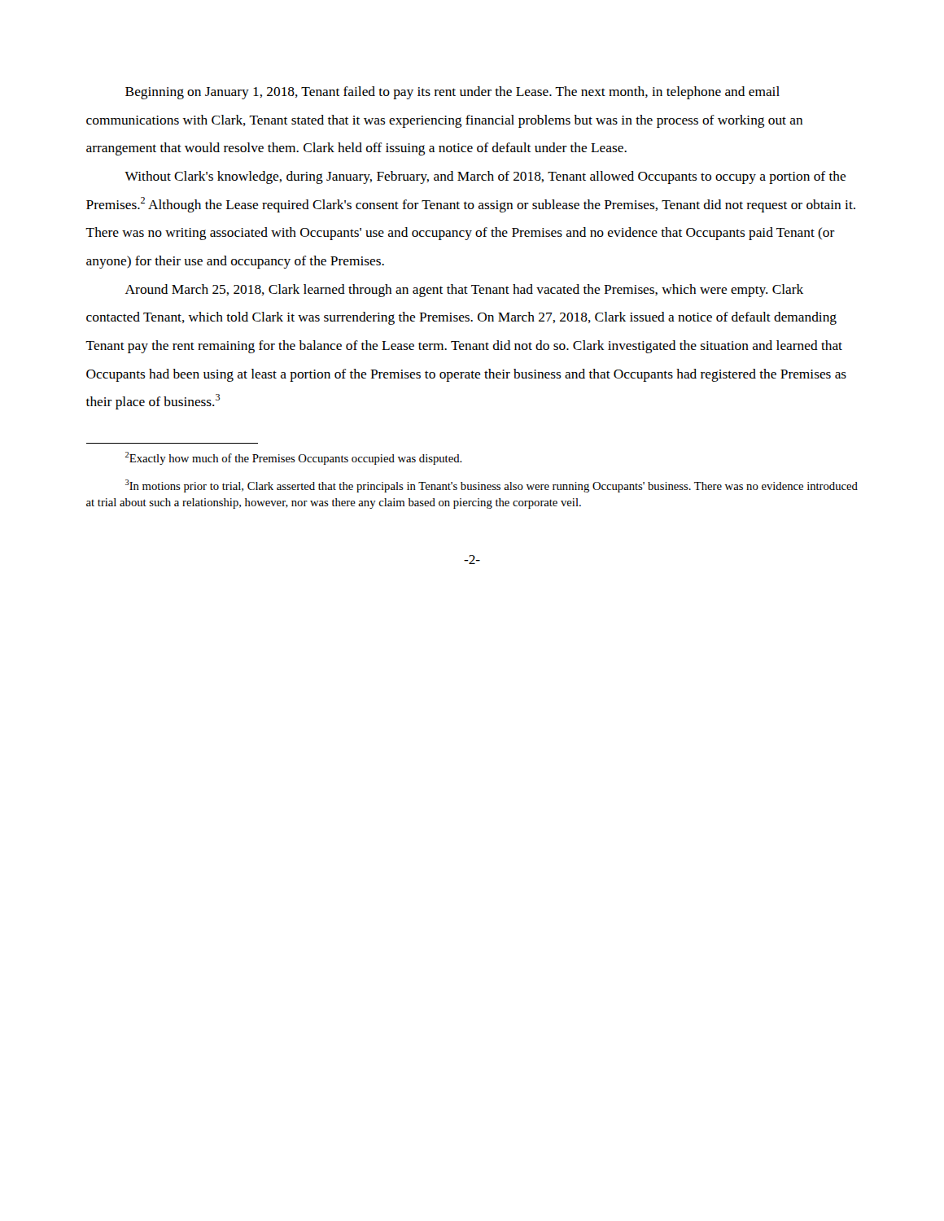Beginning on January 1, 2018, Tenant failed to pay its rent under the Lease. The next month, in telephone and email communications with Clark, Tenant stated that it was experiencing financial problems but was in the process of working out an arrangement that would resolve them. Clark held off issuing a notice of default under the Lease.
Without Clark's knowledge, during January, February, and March of 2018, Tenant allowed Occupants to occupy a portion of the Premises.2 Although the Lease required Clark's consent for Tenant to assign or sublease the Premises, Tenant did not request or obtain it. There was no writing associated with Occupants' use and occupancy of the Premises and no evidence that Occupants paid Tenant (or anyone) for their use and occupancy of the Premises.
Around March 25, 2018, Clark learned through an agent that Tenant had vacated the Premises, which were empty. Clark contacted Tenant, which told Clark it was surrendering the Premises. On March 27, 2018, Clark issued a notice of default demanding Tenant pay the rent remaining for the balance of the Lease term. Tenant did not do so. Clark investigated the situation and learned that Occupants had been using at least a portion of the Premises to operate their business and that Occupants had registered the Premises as their place of business.3
2Exactly how much of the Premises Occupants occupied was disputed.
3In motions prior to trial, Clark asserted that the principals in Tenant's business also were running Occupants' business. There was no evidence introduced at trial about such a relationship, however, nor was there any claim based on piercing the corporate veil.
-2-